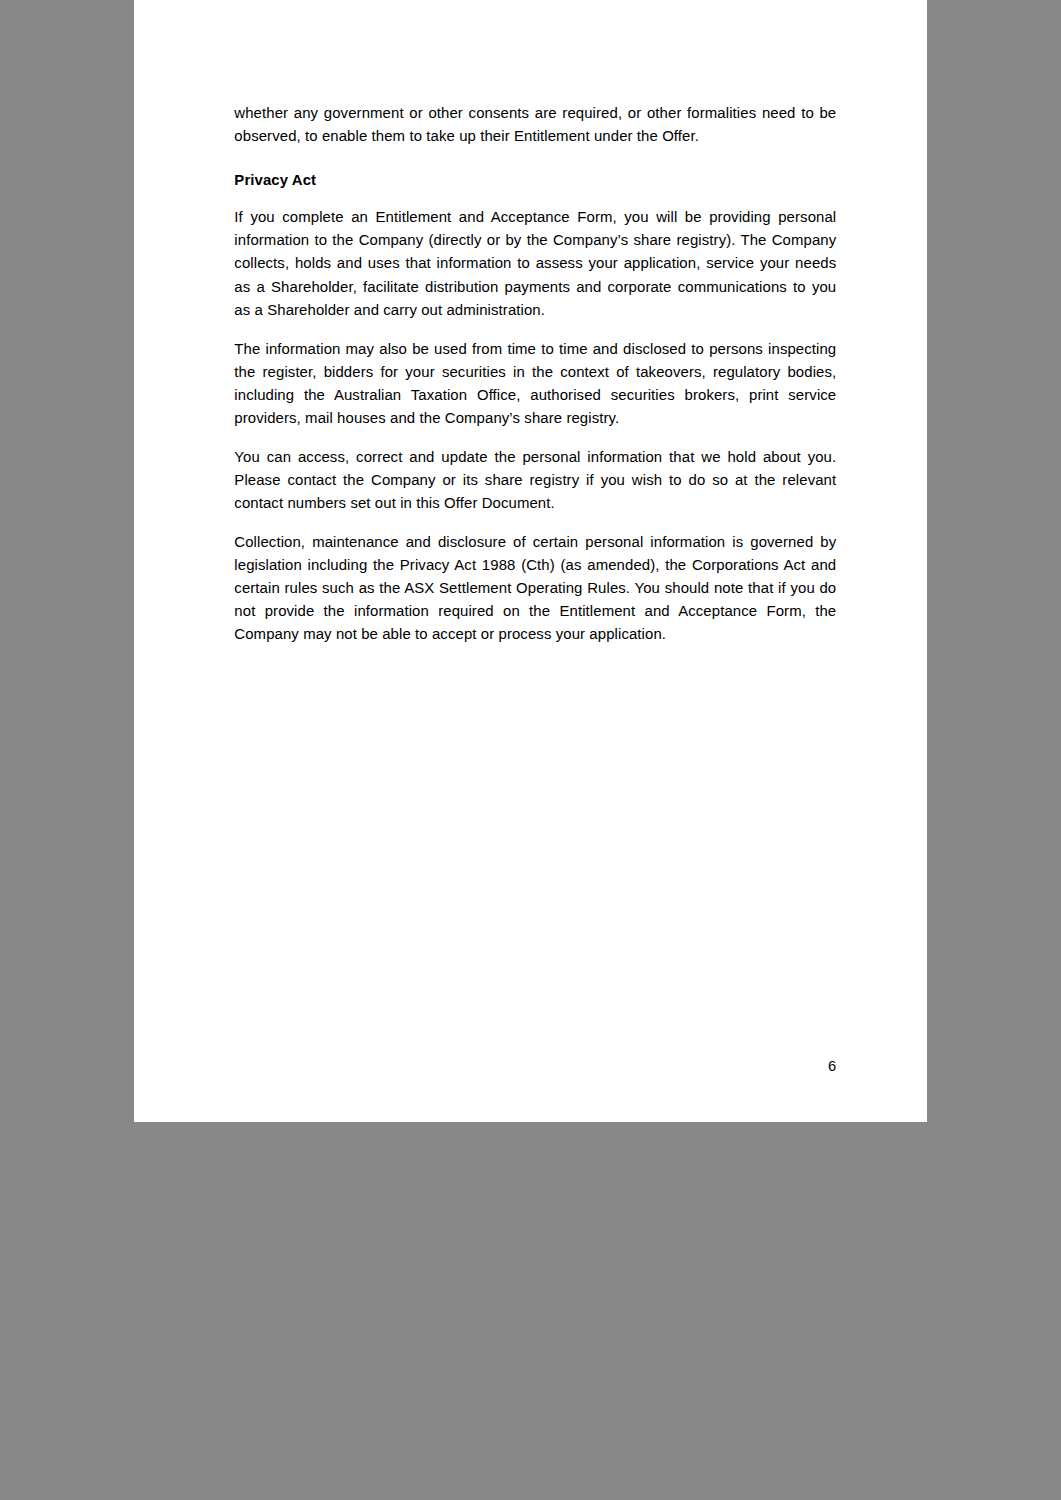whether any government or other consents are required, or other formalities need to be observed, to enable them to take up their Entitlement under the Offer.
Privacy Act
If you complete an Entitlement and Acceptance Form, you will be providing personal information to the Company (directly or by the Company’s share registry). The Company collects, holds and uses that information to assess your application, service your needs as a Shareholder, facilitate distribution payments and corporate communications to you as a Shareholder and carry out administration.
The information may also be used from time to time and disclosed to persons inspecting the register, bidders for your securities in the context of takeovers, regulatory bodies, including the Australian Taxation Office, authorised securities brokers, print service providers, mail houses and the Company’s share registry.
You can access, correct and update the personal information that we hold about you. Please contact the Company or its share registry if you wish to do so at the relevant contact numbers set out in this Offer Document.
Collection, maintenance and disclosure of certain personal information is governed by legislation including the Privacy Act 1988 (Cth) (as amended), the Corporations Act and certain rules such as the ASX Settlement Operating Rules. You should note that if you do not provide the information required on the Entitlement and Acceptance Form, the Company may not be able to accept or process your application.
6